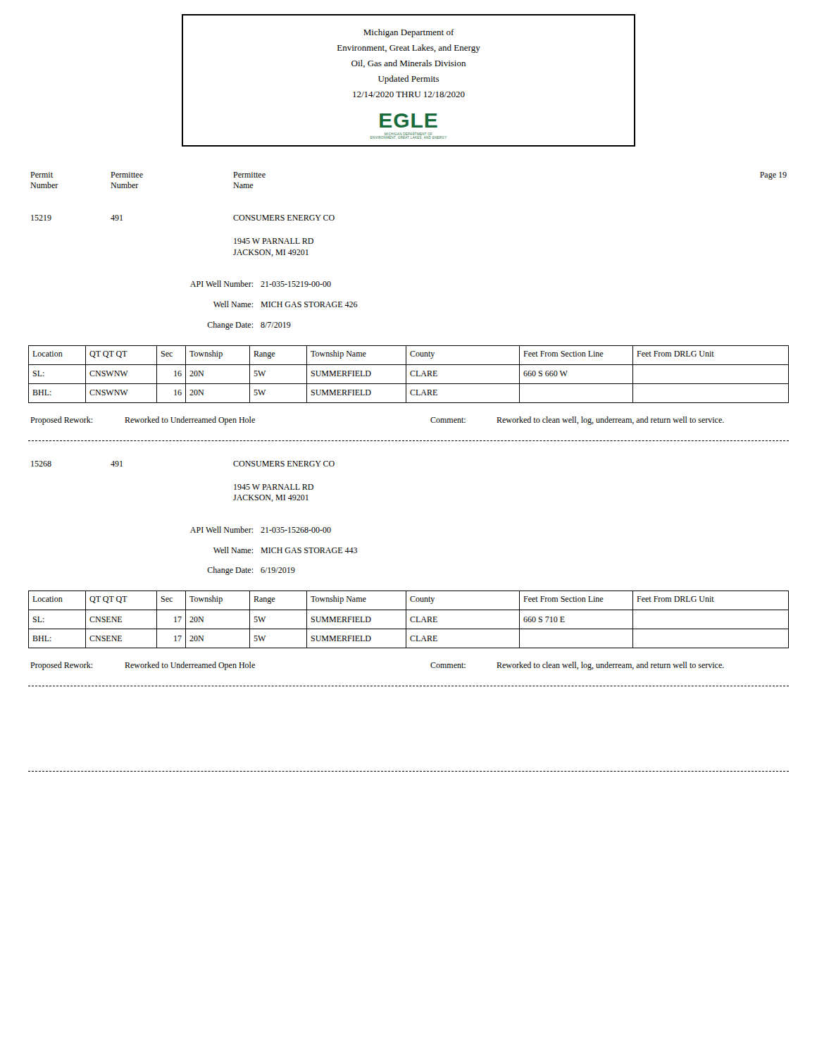Michigan Department of
Environment, Great Lakes, and Energy
Oil, Gas and Minerals Division
Updated Permits
12/14/2020 THRU 12/18/2020
EGLE
MICHIGAN DEPARTMENT OF
ENVIRONMENT, GREAT LAKES, AND ENERGY
| Permit Number | Permittee Number | Permittee Name | Page 19 |
| 15219 | 491 | CONSUMERS ENERGY CO 1945 W PARNALL RD JACKSON, MI 49201 |
API Well Number: 21-035-15219-00-00
Well Name: MICH GAS STORAGE 426
Change Date: 8/7/2019
| Location | QT QT QT | Sec | Township | Range | Township Name | County | Feet From Section Line | Feet From DRLG Unit |
| --- | --- | --- | --- | --- | --- | --- | --- | --- |
| SL: | CNSWNW | 16 | 20N | 5W | SUMMERFIELD | CLARE | 660 S 660 W | |
| BHL: | CNSWNW | 16 | 20N | 5W | SUMMERFIELD | CLARE | | |
| Proposed Rework: | Reworked to Underreamed Open Hole | Comment: | Reworked to clean well, log, underream, and return well to service. |
| 15268 | 491 | CONSUMERS ENERGY CO 1945 W PARNALL RD JACKSON, MI 49201 |
API Well Number: 21-035-15268-00-00
Well Name: MICH GAS STORAGE 443
Change Date: 6/19/2019
| Location | QT QT QT | Sec | Township | Range | Township Name | County | Feet From Section Line | Feet From DRLG Unit |
| --- | --- | --- | --- | --- | --- | --- | --- | --- |
| SL: | CNSENE | 17 | 20N | 5W | SUMMERFIELD | CLARE | 660 S 710 E | |
| BHL: | CNSENE | 17 | 20N | 5W | SUMMERFIELD | CLARE | | |
| Proposed Rework: | Reworked to Underreamed Open Hole | Comment: | Reworked to clean well, log, underream, and return well to service. |